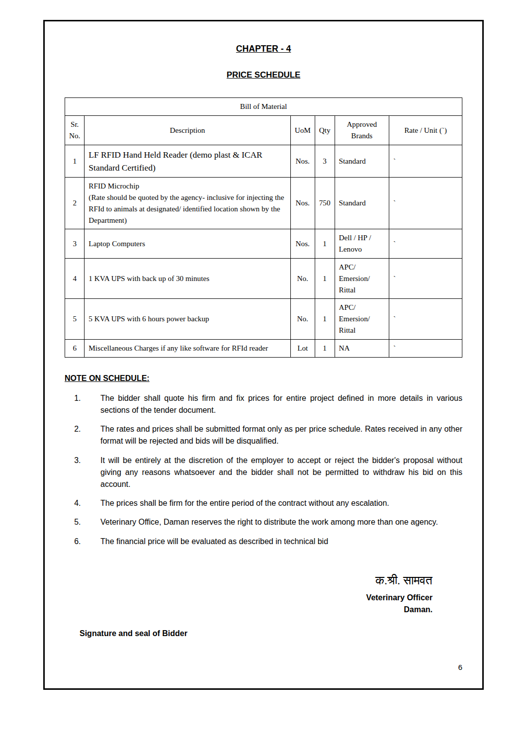CHAPTER - 4
PRICE SCHEDULE
| Bill of Material |
| Sr. No. | Description | UoM | Qty | Approved Brands | Rate / Unit (`) |
| 1 | LF RFID Hand Held Reader (demo plast & ICAR Standard Certified) | Nos. | 3 | Standard | ` |
| 2 | RFID Microchip (Rate should be quoted by the agency- inclusive for injecting the RFId to animals at designated/ identified location shown by the Department) | Nos. | 750 | Standard | ` |
| 3 | Laptop Computers | Nos. | 1 | Dell / HP / Lenovo | ` |
| 4 | 1 KVA UPS with back up of 30 minutes | No. | 1 | APC/ Emersion/ Rittal | ` |
| 5 | 5 KVA UPS with 6 hours power backup | No. | 1 | APC/ Emersion/ Rittal | ` |
| 6 | Miscellaneous Charges if any like software for RFId reader | Lot | 1 | NA | ` |
NOTE ON SCHEDULE:
The bidder shall quote his firm and fix prices for entire project defined in more details in various sections of the tender document.
The rates and prices shall be submitted format only as per price schedule. Rates received in any other format will be rejected and bids will be disqualified.
It will be entirely at the discretion of the employer to accept or reject the bidder's proposal without giving any reasons whatsoever and the bidder shall not be permitted to withdraw his bid on this account.
The prices shall be firm for the entire period of the contract without any escalation.
Veterinary Office, Daman reserves the right to distribute the work among more than one agency.
The financial price will be evaluated as described in technical bid
क.श्री. सामवत
Veterinary Officer
Daman.
Signature and seal of Bidder
6